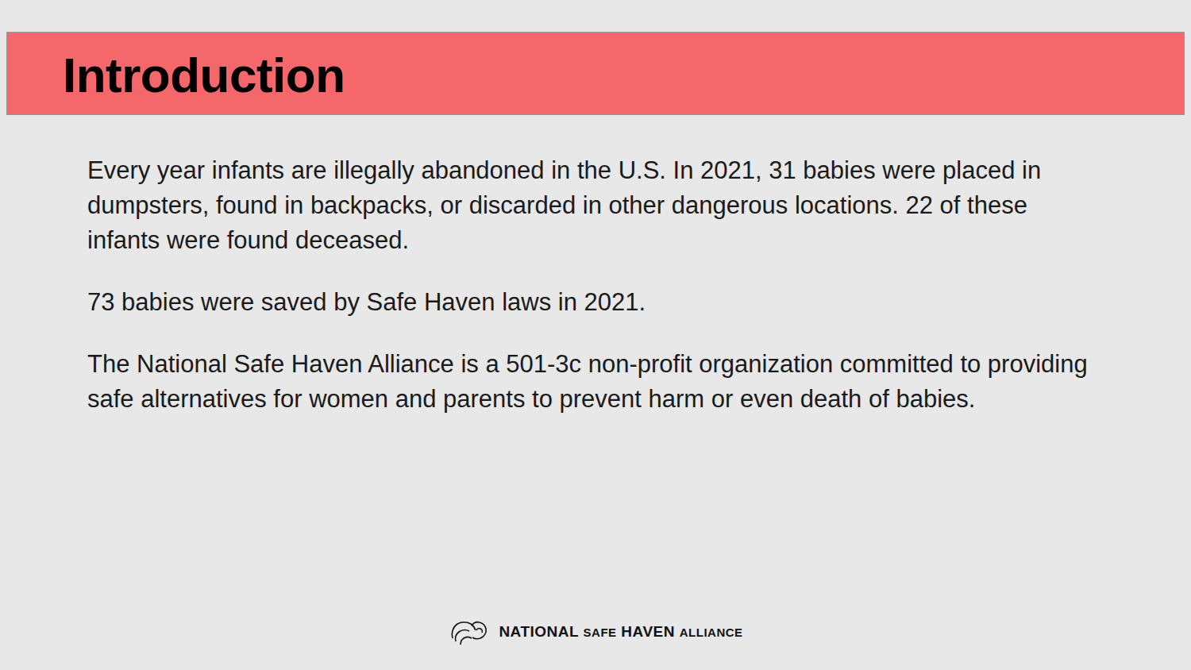Introduction
Every year infants are illegally abandoned in the U.S. In 2021, 31 babies were placed in dumpsters, found in backpacks, or discarded in other dangerous locations. 22 of these infants were found deceased.
73 babies were saved by Safe Haven laws in 2021.
The National Safe Haven Alliance is a 501-3c non-profit organization committed to providing safe alternatives for women and parents to prevent harm or even death of babies.
National Safe Haven Alliance